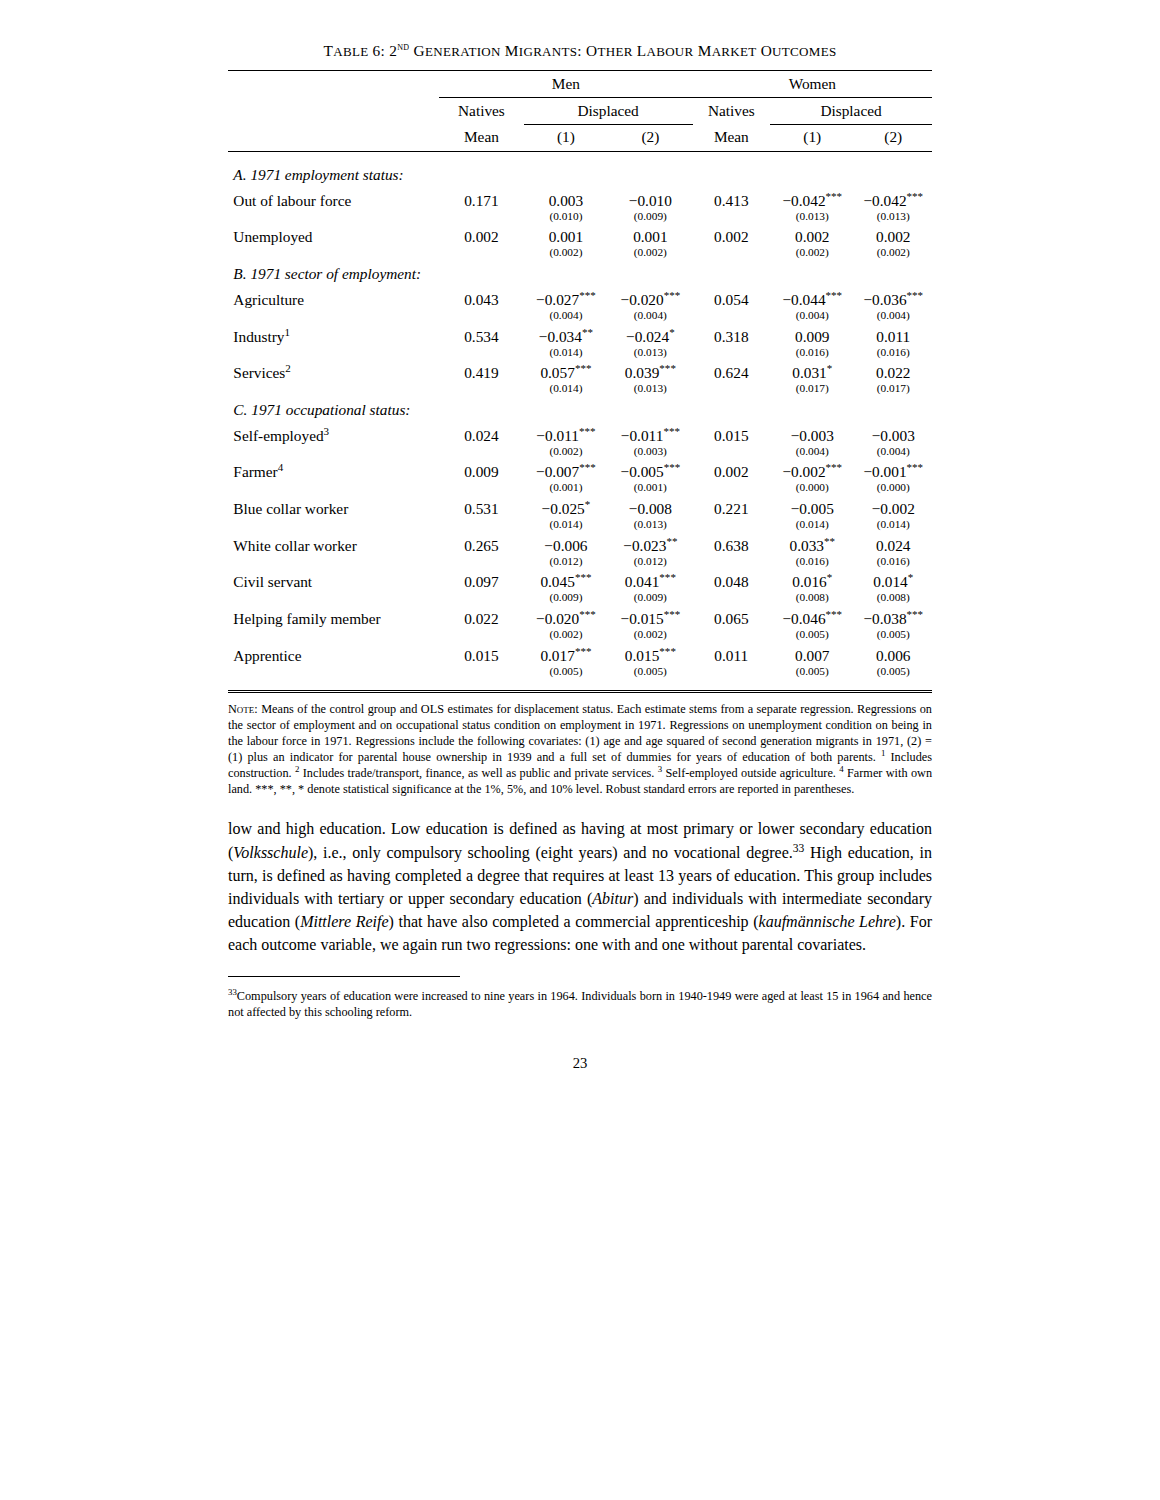T ABLE 6: 2 nd G ENERATION M IGRANTS : O THER L ABOUR M ARKET O UTCOMES
| | Men | Women |
| --- | --- | --- |
| | Natives | Displaced | Natives | Displaced |
| | Mean | (1) | (2) | Mean | (1) | (2) |
| A. 1971 employment status: |
| Out of labour force | 0.171 | 0.003 (0.010) | −0.010 (0.009) | 0.413 | −0.042 *** (0.013) | −0.042 *** (0.013) |
| Unemployed | 0.002 | 0.001 (0.002) | 0.001 (0.002) | 0.002 | 0.002 (0.002) | 0.002 (0.002) |
| B. 1971 sector of employment: |
| Agriculture | 0.043 | −0.027 *** (0.004) | −0.020 *** (0.004) | 0.054 | −0.044 *** (0.004) | −0.036 *** (0.004) |
| Industry 1 | 0.534 | −0.034 ** (0.014) | −0.024 * (0.013) | 0.318 | 0.009 (0.016) | 0.011 (0.016) |
| Services 2 | 0.419 | 0.057 *** (0.014) | 0.039 *** (0.013) | 0.624 | 0.031 * (0.017) | 0.022 (0.017) |
| C. 1971 occupational status: |
| Self-employed 3 | 0.024 | −0.011 *** (0.002) | −0.011 *** (0.003) | 0.015 | −0.003 (0.004) | −0.003 (0.004) |
| Farmer 4 | 0.009 | −0.007 *** (0.001) | −0.005 *** (0.001) | 0.002 | −0.002 *** (0.000) | −0.001 *** (0.000) |
| Blue collar worker | 0.531 | −0.025 * (0.014) | −0.008 (0.013) | 0.221 | −0.005 (0.014) | −0.002 (0.014) |
| White collar worker | 0.265 | −0.006 (0.012) | −0.023 ** (0.012) | 0.638 | 0.033 ** (0.016) | 0.024 (0.016) |
| Civil servant | 0.097 | 0.045 *** (0.009) | 0.041 *** (0.009) | 0.048 | 0.016 * (0.008) | 0.014 * (0.008) |
| Helping family member | 0.022 | −0.020 *** (0.002) | −0.015 *** (0.002) | 0.065 | −0.046 *** (0.005) | −0.038 *** (0.005) |
| Apprentice | 0.015 | 0.017 *** (0.005) | 0.015 *** (0.005) | 0.011 | 0.007 (0.005) | 0.006 (0.005) |
Note: Means of the control group and OLS estimates for displacement status. Each estimate stems from a separate regression. Regressions on the sector of employment and on occupational status condition on employment in 1971. Regressions on unemployment condition on being in the labour force in 1971. Regressions include the following covariates: (1) age and age squared of second generation migrants in 1971, (2) = (1) plus an indicator for parental house ownership in 1939 and a full set of dummies for years of education of both parents. 1 Includes construction. 2 Includes trade/transport, finance, as well as public and private services. 3 Self-employed outside agriculture. 4 Farmer with own land. ***, **, * denote statistical significance at the 1%, 5%, and 10% level. Robust standard errors are reported in parentheses.
low and high education. Low education is defined as having at most primary or lower secondary education (Volksschule), i.e., only compulsory schooling (eight years) and no vocational degree.33 High education, in turn, is defined as having completed a degree that requires at least 13 years of education. This group includes individuals with tertiary or upper secondary education (Abitur) and individuals with intermediate secondary education (Mittlere Reife) that have also completed a commercial apprenticeship (kaufmännische Lehre). For each outcome variable, we again run two regressions: one with and one without parental covariates.
33Compulsory years of education were increased to nine years in 1964. Individuals born in 1940-1949 were aged at least 15 in 1964 and hence not affected by this schooling reform.
23